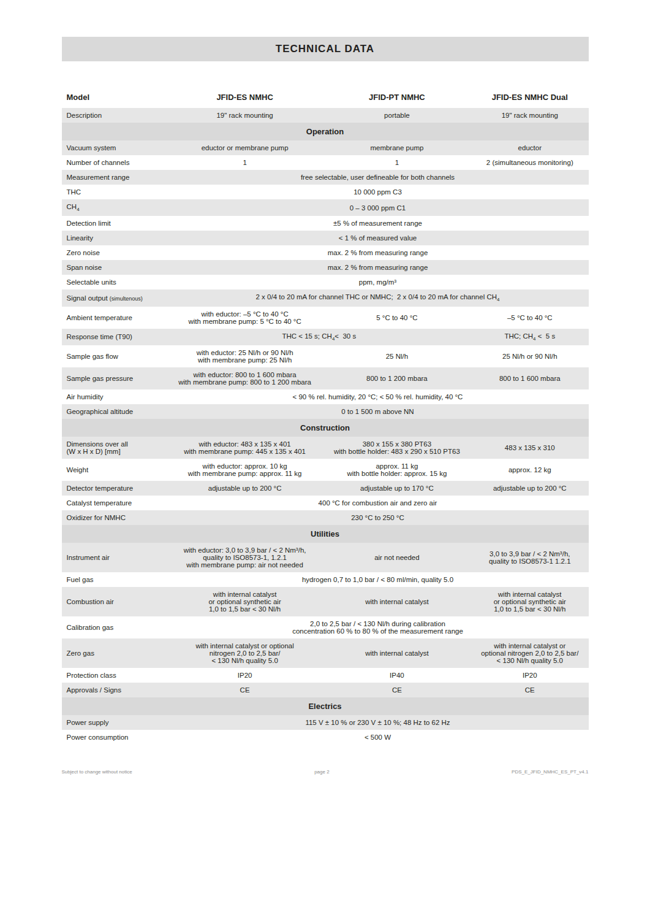TECHNICAL DATA
| Model | JFID-ES NMHC | JFID-PT NMHC | JFID-ES NMHC Dual |
| Description | 19" rack mounting | portable | 19" rack mounting |
| Operation |
| Vacuum system | eductor or membrane pump | membrane pump | eductor |
| Number of channels | 1 | 1 | 2 (simultaneous monitoring) |
| Measurement range | free selectable, user defineable for both channels |
| THC | 10 000 ppm C3 |
| CH 4 | 0 – 3 000 ppm C1 |
| Detection limit | ±5 % of measurement range |
| Linearity | < 1 % of measured value |
| Zero noise | max. 2 % from measuring range |
| Span noise | max. 2 % from measuring range |
| Selectable units | ppm, mg/m³ |
| Signal output (simultenous) | 2 x 0/4 to 20 mA for channel THC or NMHC; 2 x 0/4 to 20 mA for channel CH 4 |
| Ambient temperature | with eductor: –5 °C to 40 °C with membrane pump: 5 °C to 40 °C | 5 °C to 40 °C | –5 °C to 40 °C |
| Response time (T90) | THC < 15 s; CH 4 < 30 s | THC; CH 4 < 5 s |
| Sample gas flow | with eductor: 25 Nl/h or 90 Nl/h with membrane pump: 25 Nl/h | 25 Nl/h | 25 Nl/h or 90 Nl/h |
| Sample gas pressure | with eductor: 800 to 1 600 mbara with membrane pump: 800 to 1 200 mbara | 800 to 1 200 mbara | 800 to 1 600 mbara |
| Air humidity | < 90 % rel. humidity, 20 °C; < 50 % rel. humidity, 40 °C |
| Geographical altitude | 0 to 1 500 m above NN |
| Construction |
| Dimensions over all (W x H x D) [mm] | with eductor: 483 x 135 x 401 with membrane pump: 445 x 135 x 401 | 380 x 155 x 380 PT63 with bottle holder: 483 x 290 x 510 PT63 | 483 x 135 x 310 |
| Weight | with eductor: approx. 10 kg with membrane pump: approx. 11 kg | approx. 11 kg with bottle holder: approx. 15 kg | approx. 12 kg |
| Detector temperature | adjustable up to 200 °C | adjustable up to 170 °C | adjustable up to 200 °C |
| Catalyst temperature | 400 °C for combustion air and zero air |
| Oxidizer for NMHC | 230 °C to 250 °C |
| Utilities |
| Instrument air | with eductor: 3,0 to 3,9 bar / < 2 Nm³/h, quality to ISO8573-1, 1.2.1 with membrane pump: air not needed | air not needed | 3,0 to 3,9 bar / < 2 Nm³/h, quality to ISO8573-1 1.2.1 |
| Fuel gas | hydrogen 0,7 to 1,0 bar / < 80 ml/min, quality 5.0 |
| Combustion air | with internal catalyst or optional synthetic air 1,0 to 1,5 bar < 30 Nl/h | with internal catalyst | with internal catalyst or optional synthetic air 1,0 to 1,5 bar < 30 Nl/h |
| Calibration gas | 2,0 to 2,5 bar / < 130 Nl/h during calibration concentration 60 % to 80 % of the measurement range |
| Zero gas | with internal catalyst or optional nitrogen 2,0 to 2,5 bar/ < 130 Nl/h quality 5.0 | with internal catalyst | with internal catalyst or optional nitrogen 2,0 to 2,5 bar/ < 130 Nl/h quality 5.0 |
| Protection class | IP20 | IP40 | IP20 |
| Approvals / Signs | CE | CE | CE |
| Electrics |
| Power supply | 115 V ± 10 % or 230 V ± 10 %; 48 Hz to 62 Hz |
| Power consumption | < 500 W |
Subject to change without notice page 2 PDS_E_JFID_NMHC_ES_PT_v4.1